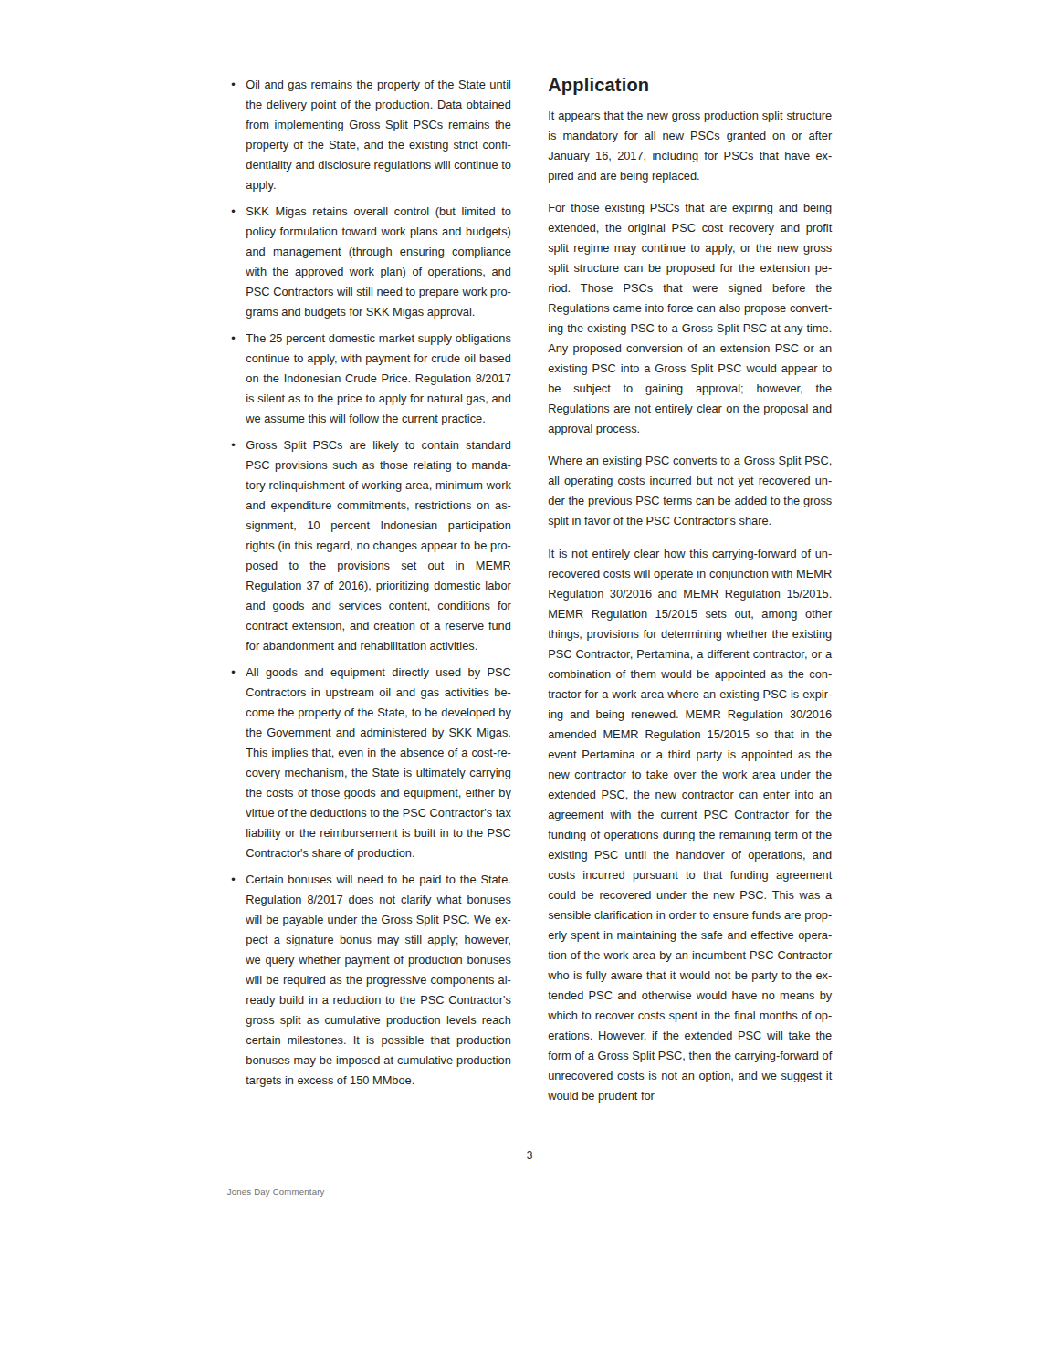Oil and gas remains the property of the State until the delivery point of the production. Data obtained from implementing Gross Split PSCs remains the property of the State, and the existing strict confidentiality and disclosure regulations will continue to apply.
SKK Migas retains overall control (but limited to policy formulation toward work plans and budgets) and management (through ensuring compliance with the approved work plan) of operations, and PSC Contractors will still need to prepare work programs and budgets for SKK Migas approval.
The 25 percent domestic market supply obligations continue to apply, with payment for crude oil based on the Indonesian Crude Price. Regulation 8/2017 is silent as to the price to apply for natural gas, and we assume this will follow the current practice.
Gross Split PSCs are likely to contain standard PSC provisions such as those relating to mandatory relinquishment of working area, minimum work and expenditure commitments, restrictions on assignment, 10 percent Indonesian participation rights (in this regard, no changes appear to be proposed to the provisions set out in MEMR Regulation 37 of 2016), prioritizing domestic labor and goods and services content, conditions for contract extension, and creation of a reserve fund for abandonment and rehabilitation activities.
All goods and equipment directly used by PSC Contractors in upstream oil and gas activities become the property of the State, to be developed by the Government and administered by SKK Migas. This implies that, even in the absence of a cost-recovery mechanism, the State is ultimately carrying the costs of those goods and equipment, either by virtue of the deductions to the PSC Contractor's tax liability or the reimbursement is built in to the PSC Contractor's share of production.
Certain bonuses will need to be paid to the State. Regulation 8/2017 does not clarify what bonuses will be payable under the Gross Split PSC. We expect a signature bonus may still apply; however, we query whether payment of production bonuses will be required as the progressive components already build in a reduction to the PSC Contractor's gross split as cumulative production levels reach certain milestones. It is possible that production bonuses may be imposed at cumulative production targets in excess of 150 MMboe.
Application
It appears that the new gross production split structure is mandatory for all new PSCs granted on or after January 16, 2017, including for PSCs that have expired and are being replaced.
For those existing PSCs that are expiring and being extended, the original PSC cost recovery and profit split regime may continue to apply, or the new gross split structure can be proposed for the extension period. Those PSCs that were signed before the Regulations came into force can also propose converting the existing PSC to a Gross Split PSC at any time. Any proposed conversion of an extension PSC or an existing PSC into a Gross Split PSC would appear to be subject to gaining approval; however, the Regulations are not entirely clear on the proposal and approval process.
Where an existing PSC converts to a Gross Split PSC, all operating costs incurred but not yet recovered under the previous PSC terms can be added to the gross split in favor of the PSC Contractor's share.
It is not entirely clear how this carrying-forward of unrecovered costs will operate in conjunction with MEMR Regulation 30/2016 and MEMR Regulation 15/2015. MEMR Regulation 15/2015 sets out, among other things, provisions for determining whether the existing PSC Contractor, Pertamina, a different contractor, or a combination of them would be appointed as the contractor for a work area where an existing PSC is expiring and being renewed. MEMR Regulation 30/2016 amended MEMR Regulation 15/2015 so that in the event Pertamina or a third party is appointed as the new contractor to take over the work area under the extended PSC, the new contractor can enter into an agreement with the current PSC Contractor for the funding of operations during the remaining term of the existing PSC until the handover of operations, and costs incurred pursuant to that funding agreement could be recovered under the new PSC. This was a sensible clarification in order to ensure funds are properly spent in maintaining the safe and effective operation of the work area by an incumbent PSC Contractor who is fully aware that it would not be party to the extended PSC and otherwise would have no means by which to recover costs spent in the final months of operations. However, if the extended PSC will take the form of a Gross Split PSC, then the carrying-forward of unrecovered costs is not an option, and we suggest it would be prudent for
3
Jones Day Commentary